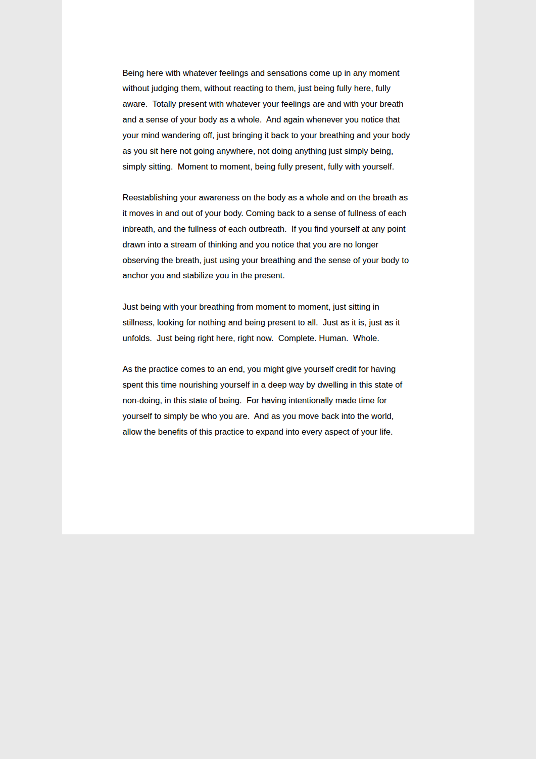Being here with whatever feelings and sensations come up in any moment without judging them, without reacting to them, just being fully here, fully aware. Totally present with whatever your feelings are and with your breath and a sense of your body as a whole. And again whenever you notice that your mind wandering off, just bringing it back to your breathing and your body as you sit here not going anywhere, not doing anything just simply being, simply sitting. Moment to moment, being fully present, fully with yourself.
Reestablishing your awareness on the body as a whole and on the breath as it moves in and out of your body. Coming back to a sense of fullness of each inbreath, and the fullness of each outbreath. If you find yourself at any point drawn into a stream of thinking and you notice that you are no longer observing the breath, just using your breathing and the sense of your body to anchor you and stabilize you in the present.
Just being with your breathing from moment to moment, just sitting in stillness, looking for nothing and being present to all. Just as it is, just as it unfolds. Just being right here, right now. Complete. Human. Whole.
As the practice comes to an end, you might give yourself credit for having spent this time nourishing yourself in a deep way by dwelling in this state of non-doing, in this state of being. For having intentionally made time for yourself to simply be who you are. And as you move back into the world, allow the benefits of this practice to expand into every aspect of your life.